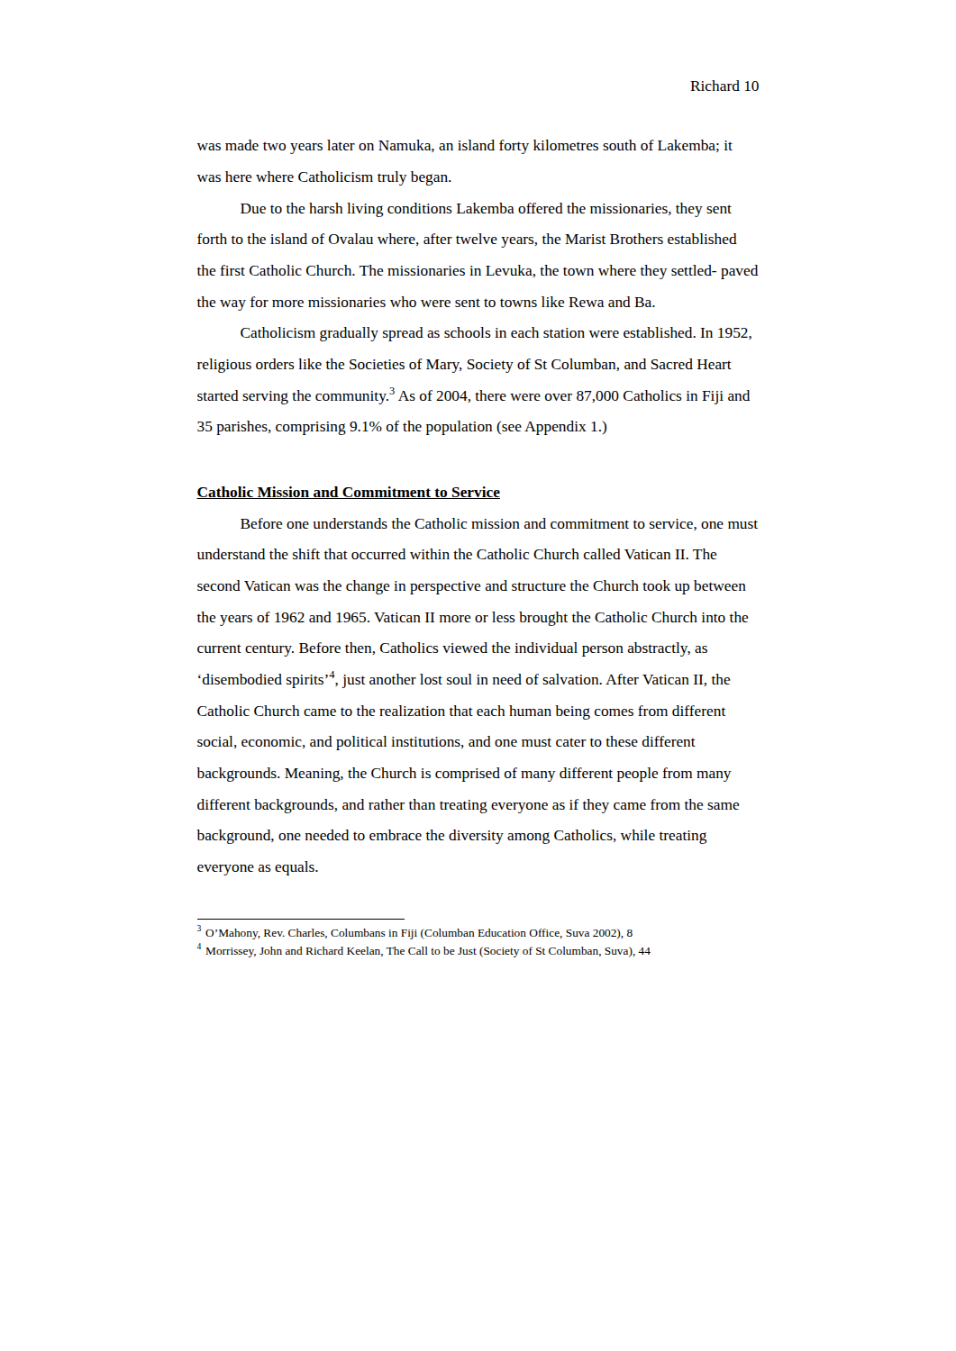Richard 10
was made two years later on Namuka, an island forty kilometres south of Lakemba; it was here where Catholicism truly began.
Due to the harsh living conditions Lakemba offered the missionaries, they sent forth to the island of Ovalau where, after twelve years, the Marist Brothers established the first Catholic Church. The missionaries in Levuka, the town where they settled- paved the way for more missionaries who were sent to towns like Rewa and Ba.
Catholicism gradually spread as schools in each station were established. In 1952, religious orders like the Societies of Mary, Society of St Columban, and Sacred Heart started serving the community.3 As of 2004, there were over 87,000 Catholics in Fiji and 35 parishes, comprising 9.1% of the population (see Appendix 1.)
Catholic Mission and Commitment to Service
Before one understands the Catholic mission and commitment to service, one must understand the shift that occurred within the Catholic Church called Vatican II. The second Vatican was the change in perspective and structure the Church took up between the years of 1962 and 1965. Vatican II more or less brought the Catholic Church into the current century. Before then, Catholics viewed the individual person abstractly, as ‘disembodied spirits’4, just another lost soul in need of salvation. After Vatican II, the Catholic Church came to the realization that each human being comes from different social, economic, and political institutions, and one must cater to these different backgrounds. Meaning, the Church is comprised of many different people from many different backgrounds, and rather than treating everyone as if they came from the same background, one needed to embrace the diversity among Catholics, while treating everyone as equals.
3 O’Mahony, Rev. Charles, Columbans in Fiji (Columban Education Office, Suva 2002), 8
4 Morrissey, John and Richard Keelan, The Call to be Just (Society of St Columban, Suva), 44